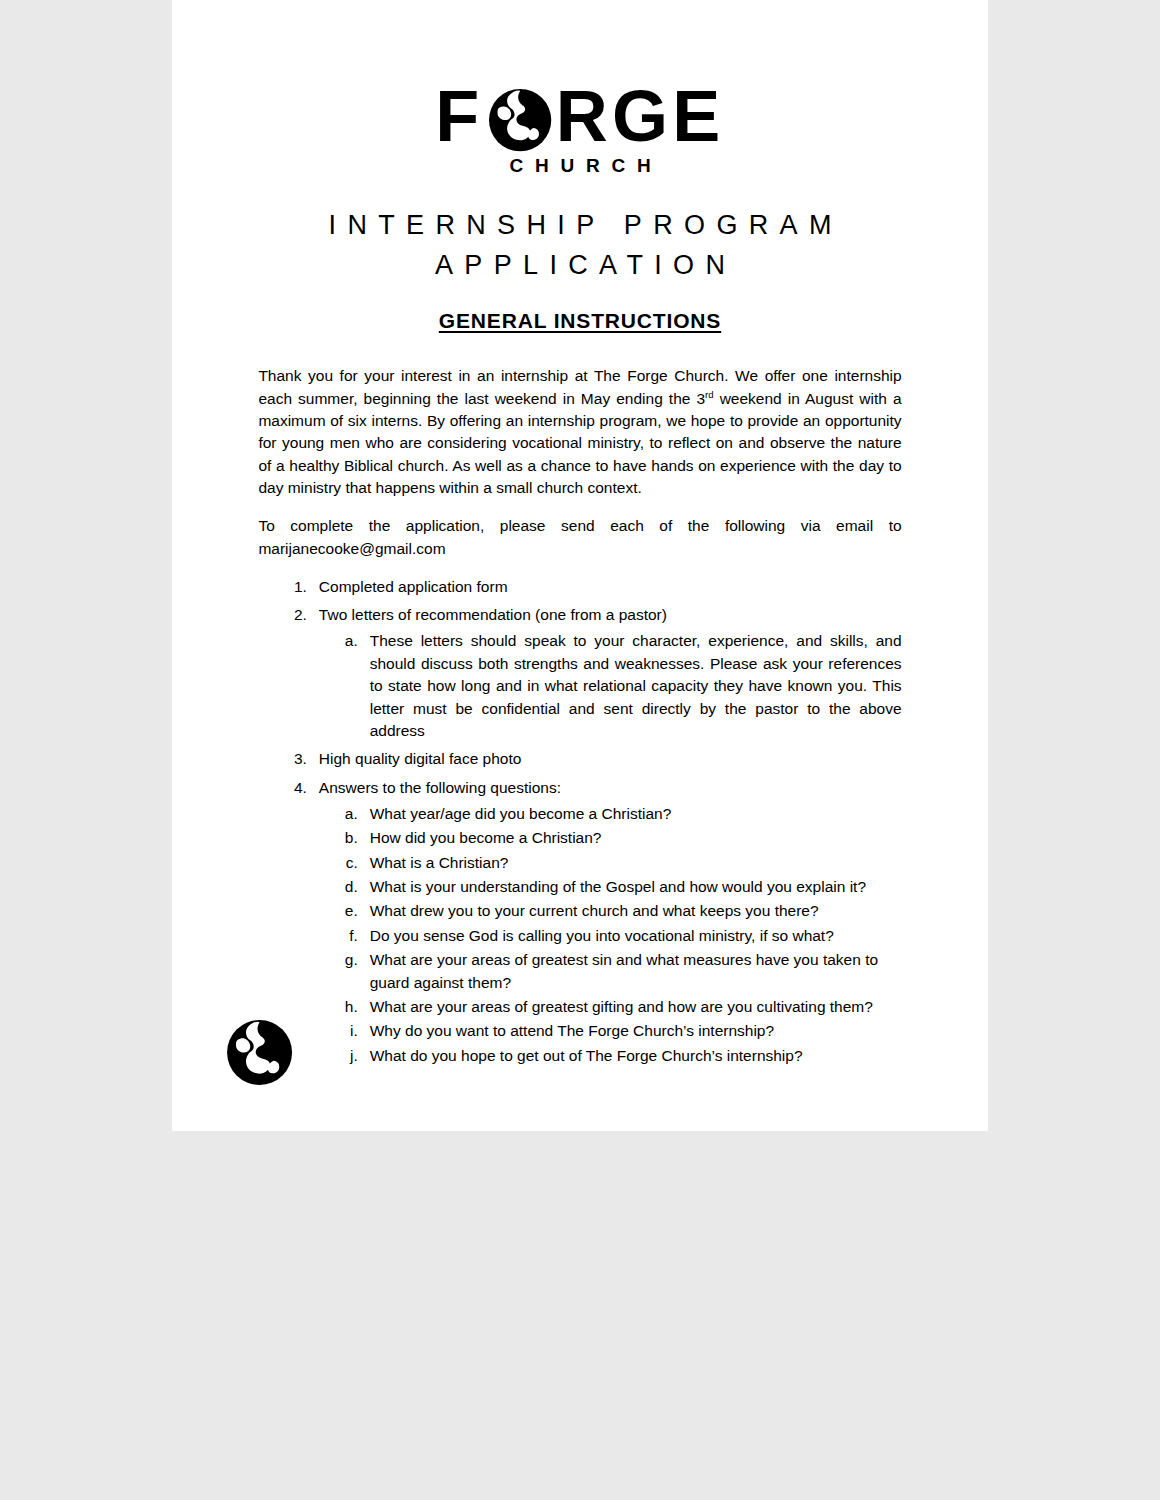F RGE
CHURCH
INTERNSHIP PROGRAM APPLICATION
GENERAL INSTRUCTIONS
Thank you for your interest in an internship at The Forge Church. We offer one internship each summer, beginning the last weekend in May ending the 3rd weekend in August with a maximum of six interns. By offering an internship program, we hope to provide an opportunity for young men who are considering vocational ministry, to reflect on and observe the nature of a healthy Biblical church. As well as a chance to have hands on experience with the day to day ministry that happens within a small church context.
To complete the application, please send each of the following via email to marijanecooke@gmail.com
Completed application form
Two letters of recommendation (one from a pastor)
These letters should speak to your character, experience, and skills, and should discuss both strengths and weaknesses. Please ask your references to state how long and in what relational capacity they have known you. This letter must be confidential and sent directly by the pastor to the above address
High quality digital face photo
Answers to the following questions:
What year/age did you become a Christian?
How did you become a Christian?
What is a Christian?
What is your understanding of the Gospel and how would you explain it?
What drew you to your current church and what keeps you there?
Do you sense God is calling you into vocational ministry, if so what?
What are your areas of greatest sin and what measures have you taken to guard against them?
What are your areas of greatest gifting and how are you cultivating them?
Why do you want to attend The Forge Church’s internship?
What do you hope to get out of The Forge Church’s internship?